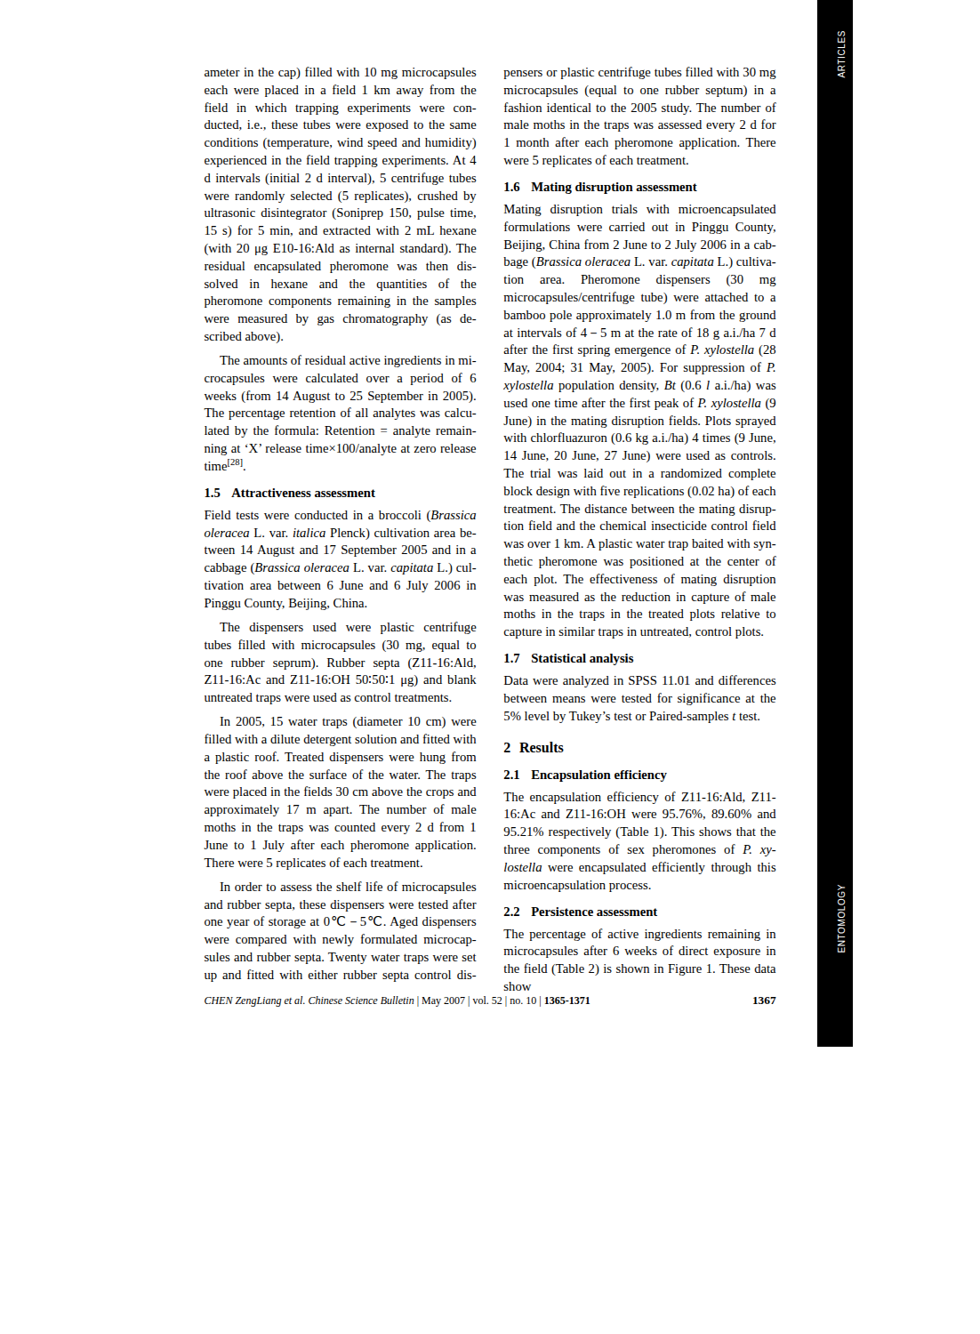ARTICLES ENTOMOLOGY
ameter in the cap) filled with 10 mg microcapsules each were placed in a field 1 km away from the field in which trapping experiments were conducted, i.e., these tubes were exposed to the same conditions (temperature, wind speed and humidity) experienced in the field trapping experiments. At 4 d intervals (initial 2 d interval), 5 centrifuge tubes were randomly selected (5 replicates), crushed by ultrasonic disintegrator (Soniprep 150, pulse time, 15 s) for 5 min, and extracted with 2 mL hexane (with 20 μg E10-16:Ald as internal standard). The residual encapsulated pheromone was then dissolved in hexane and the quantities of the pheromone components remaining in the samples were measured by gas chromatography (as described above).
The amounts of residual active ingredients in microcapsules were calculated over a period of 6 weeks (from 14 August to 25 September in 2005). The percentage retention of all analytes was calculated by the formula: Retention = analyte remainning at ‘X’ release time×100/analyte at zero release time[28].
1.5 Attractiveness assessment
Field tests were conducted in a broccoli (Brassica oleracea L. var. italica Plenck) cultivation area between 14 August and 17 September 2005 and in a cabbage (Brassica oleracea L. var. capitata L.) cultivation area between 6 June and 6 July 2006 in Pinggu County, Beijing, China.
The dispensers used were plastic centrifuge tubes filled with microcapsules (30 mg, equal to one rubber seprum). Rubber septa (Z11-16:Ald, Z11-16:Ac and Z11-16:OH 50∶50∶1 μg) and blank untreated traps were used as control treatments.
In 2005, 15 water traps (diameter 10 cm) were filled with a dilute detergent solution and fitted with a plastic roof. Treated dispensers were hung from the roof above the surface of the water. The traps were placed in the fields 30 cm above the crops and approximately 17 m apart. The number of male moths in the traps was counted every 2 d from 1 June to 1 July after each pheromone application. There were 5 replicates of each treatment.
In order to assess the shelf life of microcapsules and rubber septa, these dispensers were tested after one year of storage at 0℃－5℃. Aged dispensers were compared with newly formulated microcapsules and rubber septa. Twenty water traps were set up and fitted with either rubber septa control dispensers or plastic centrifuge tubes filled with 30 mg microcapsules (equal to one rubber septum) in a fashion identical to the 2005 study. The number of male moths in the traps was assessed every 2 d for 1 month after each pheromone application. There were 5 replicates of each treatment.
1.6 Mating disruption assessment
Mating disruption trials with microencapsulated formulations were carried out in Pinggu County, Beijing, China from 2 June to 2 July 2006 in a cabbage (Brassica oleracea L. var. capitata L.) cultivation area. Pheromone dispensers (30 mg microcapsules/centrifuge tube) were attached to a bamboo pole approximately 1.0 m from the ground at intervals of 4－5 m at the rate of 18 g a.i./ha 7 d after the first spring emergence of P. xylostella (28 May, 2004; 31 May, 2005). For suppression of P. xylostella population density, Bt (0.6 l a.i./ha) was used one time after the first peak of P. xylostella (9 June) in the mating disruption fields. Plots sprayed with chlorfluazuron (0.6 kg a.i./ha) 4 times (9 June, 14 June, 20 June, 27 June) were used as controls. The trial was laid out in a randomized complete block design with five replications (0.02 ha) of each treatment. The distance between the mating disruption field and the chemical insecticide control field was over 1 km. A plastic water trap baited with synthetic pheromone was positioned at the center of each plot. The effectiveness of mating disruption was measured as the reduction in capture of male moths in the traps in the treated plots relative to capture in similar traps in untreated, control plots.
1.7 Statistical analysis
Data were analyzed in SPSS 11.01 and differences between means were tested for significance at the 5% level by Tukey’s test or Paired-samples t test.
2 Results
2.1 Encapsulation efficiency
The encapsulation efficiency of Z11-16:Ald, Z11-16:Ac and Z11-16:OH were 95.76%, 89.60% and 95.21% respectively (Table 1). This shows that the three components of sex pheromones of P. xylostella were encapsulated efficiently through this microencapsulation process.
2.2 Persistence assessment
The percentage of active ingredients remaining in microcapsules after 6 weeks of direct exposure in the field (Table 2) is shown in Figure 1. These data show
CHEN ZengLiang et al. Chinese Science Bulletin | May 2007 | vol. 52 | no. 10 | 1365-1371 1367